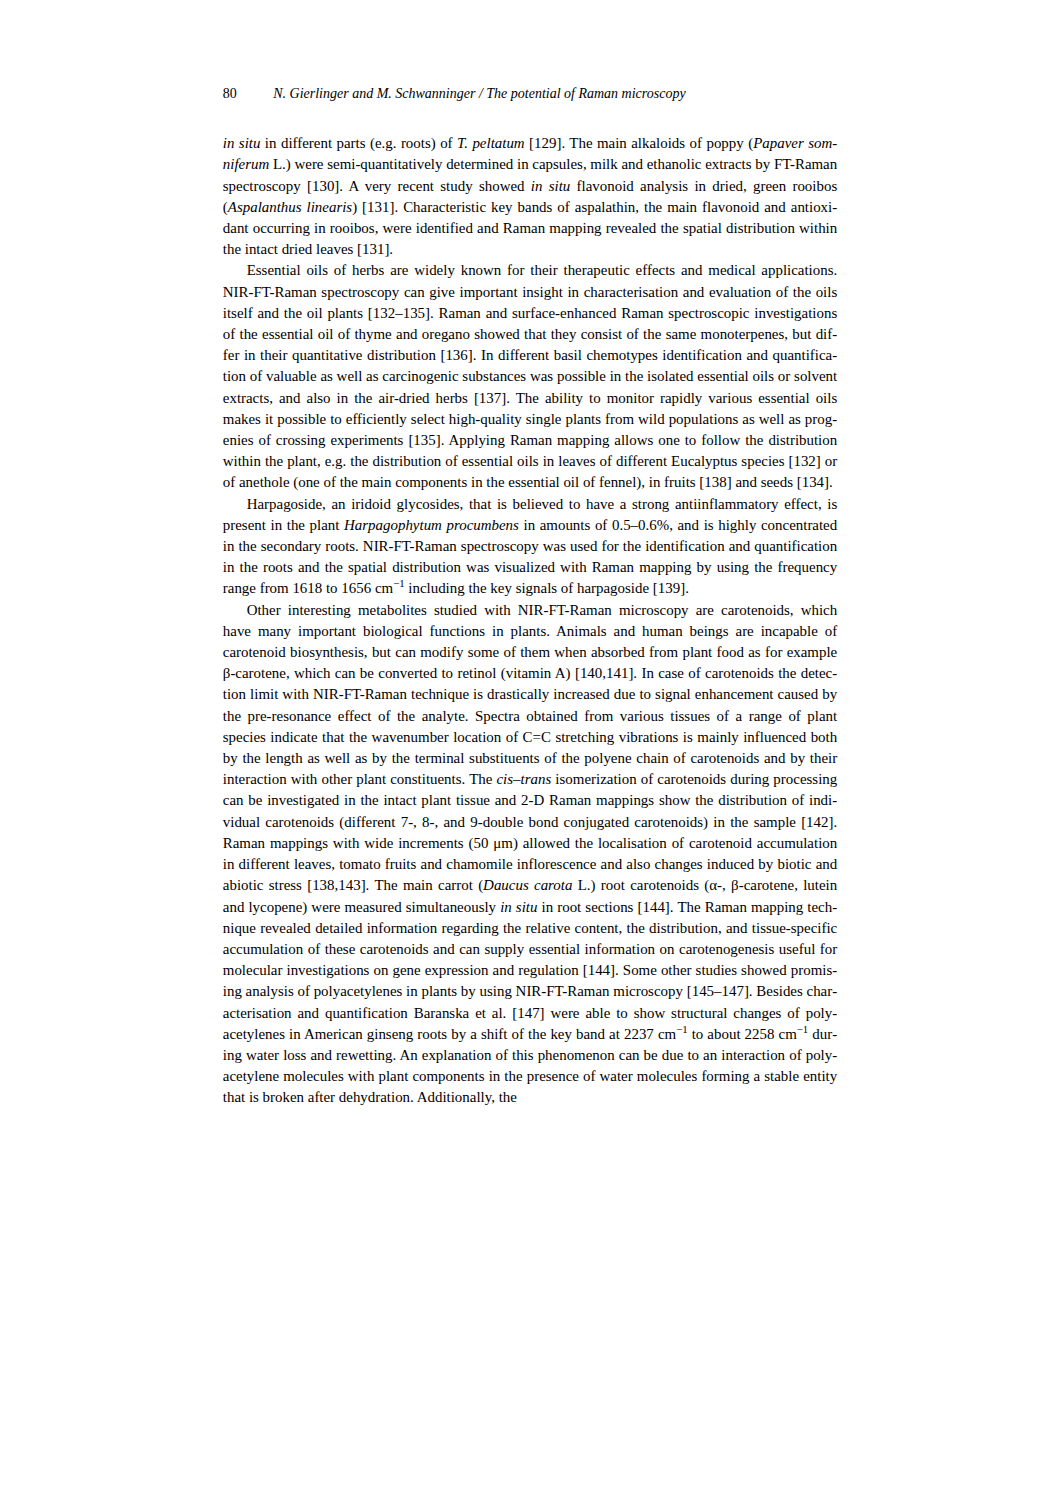80 N. Gierlinger and M. Schwanninger / The potential of Raman microscopy
in situ in different parts (e.g. roots) of T. peltatum [129]. The main alkaloids of poppy (Papaver somniferum L.) were semi-quantitatively determined in capsules, milk and ethanolic extracts by FT-Raman spectroscopy [130]. A very recent study showed in situ flavonoid analysis in dried, green rooibos (Aspalanthus linearis) [131]. Characteristic key bands of aspalathin, the main flavonoid and antioxidant occurring in rooibos, were identified and Raman mapping revealed the spatial distribution within the intact dried leaves [131].
Essential oils of herbs are widely known for their therapeutic effects and medical applications. NIR-FT-Raman spectroscopy can give important insight in characterisation and evaluation of the oils itself and the oil plants [132–135]. Raman and surface-enhanced Raman spectroscopic investigations of the essential oil of thyme and oregano showed that they consist of the same monoterpenes, but differ in their quantitative distribution [136]. In different basil chemotypes identification and quantification of valuable as well as carcinogenic substances was possible in the isolated essential oils or solvent extracts, and also in the air-dried herbs [137]. The ability to monitor rapidly various essential oils makes it possible to efficiently select high-quality single plants from wild populations as well as progenies of crossing experiments [135]. Applying Raman mapping allows one to follow the distribution within the plant, e.g. the distribution of essential oils in leaves of different Eucalyptus species [132] or of anethole (one of the main components in the essential oil of fennel), in fruits [138] and seeds [134].
Harpagoside, an iridoid glycosides, that is believed to have a strong antiinflammatory effect, is present in the plant Harpagophytum procumbens in amounts of 0.5–0.6%, and is highly concentrated in the secondary roots. NIR-FT-Raman spectroscopy was used for the identification and quantification in the roots and the spatial distribution was visualized with Raman mapping by using the frequency range from 1618 to 1656 cm−1 including the key signals of harpagoside [139].
Other interesting metabolites studied with NIR-FT-Raman microscopy are carotenoids, which have many important biological functions in plants. Animals and human beings are incapable of carotenoid biosynthesis, but can modify some of them when absorbed from plant food as for example β-carotene, which can be converted to retinol (vitamin A) [140,141]. In case of carotenoids the detection limit with NIR-FT-Raman technique is drastically increased due to signal enhancement caused by the pre-resonance effect of the analyte. Spectra obtained from various tissues of a range of plant species indicate that the wavenumber location of C=C stretching vibrations is mainly influenced both by the length as well as by the terminal substituents of the polyene chain of carotenoids and by their interaction with other plant constituents. The cis–trans isomerization of carotenoids during processing can be investigated in the intact plant tissue and 2-D Raman mappings show the distribution of individual carotenoids (different 7-, 8-, and 9-double bond conjugated carotenoids) in the sample [142]. Raman mappings with wide increments (50 μm) allowed the localisation of carotenoid accumulation in different leaves, tomato fruits and chamomile inflorescence and also changes induced by biotic and abiotic stress [138,143]. The main carrot (Daucus carota L.) root carotenoids (α-, β-carotene, lutein and lycopene) were measured simultaneously in situ in root sections [144]. The Raman mapping technique revealed detailed information regarding the relative content, the distribution, and tissue-specific accumulation of these carotenoids and can supply essential information on carotenogenesis useful for molecular investigations on gene expression and regulation [144]. Some other studies showed promising analysis of polyacetylenes in plants by using NIR-FT-Raman microscopy [145–147]. Besides characterisation and quantification Baranska et al. [147] were able to show structural changes of polyacetylenes in American ginseng roots by a shift of the key band at 2237 cm−1 to about 2258 cm−1 during water loss and rewetting. An explanation of this phenomenon can be due to an interaction of polyacetylene molecules with plant components in the presence of water molecules forming a stable entity that is broken after dehydration. Additionally, the